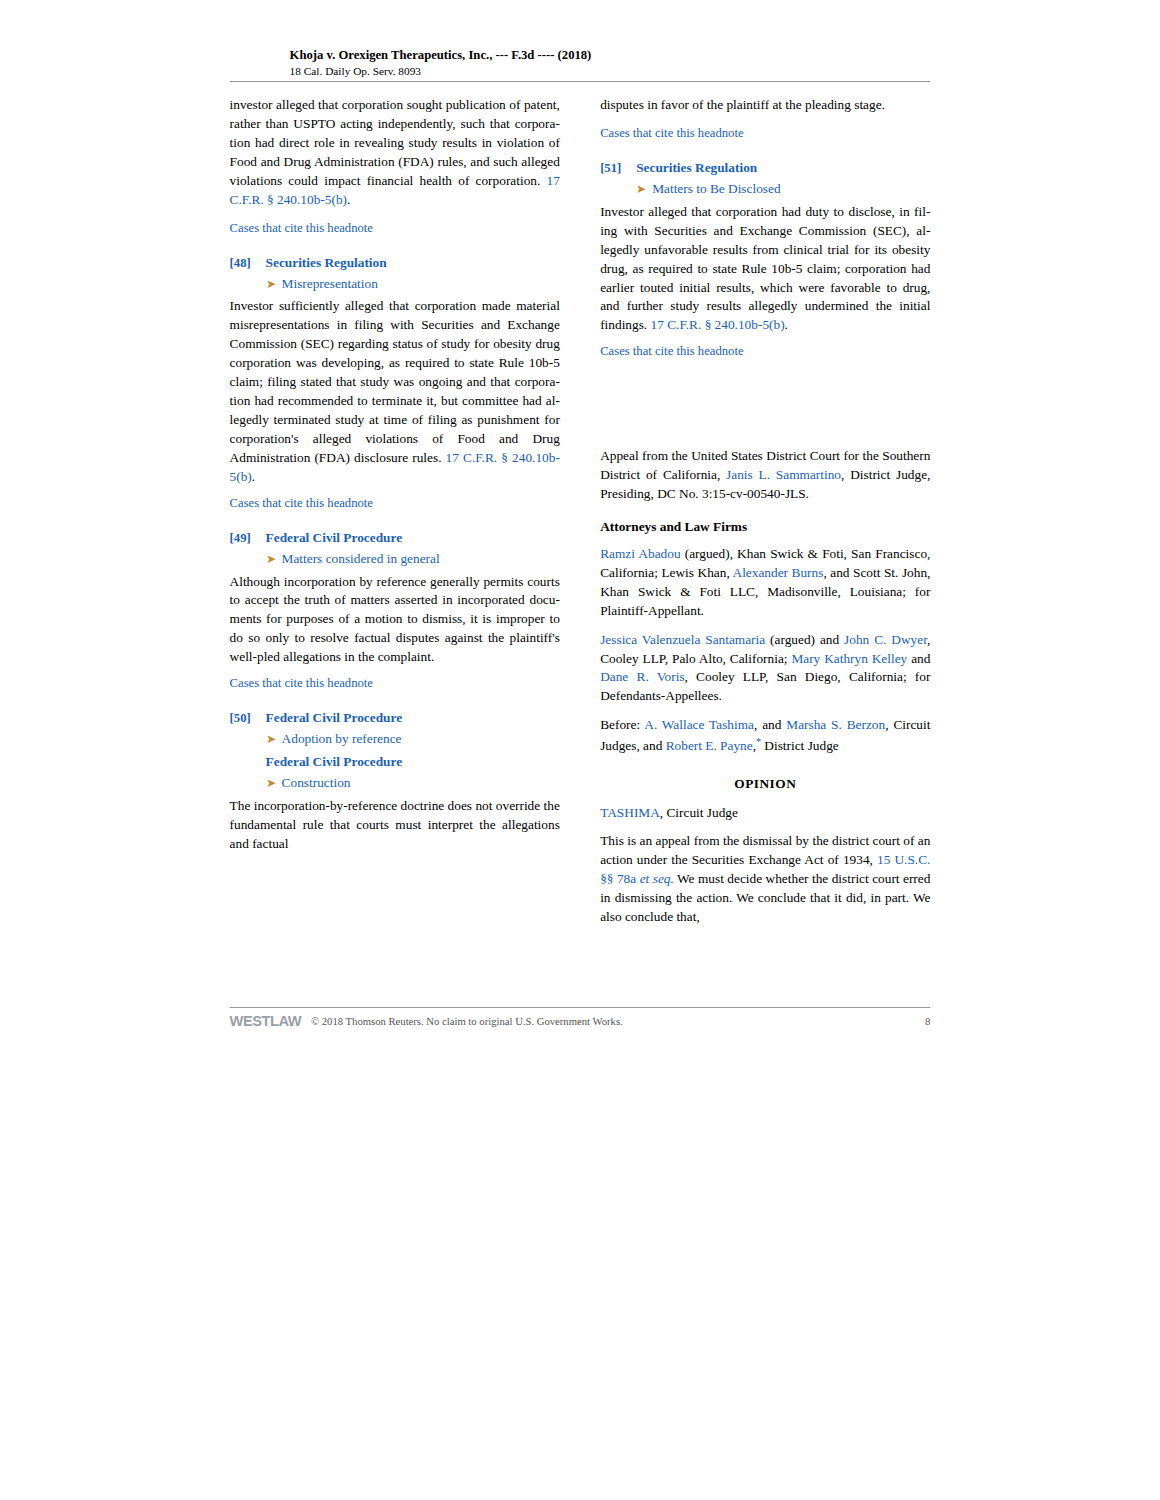Khoja v. Orexigen Therapeutics, Inc., --- F.3d ---- (2018)
18 Cal. Daily Op. Serv. 8093
investor alleged that corporation sought publication of patent, rather than USPTO acting independently, such that corporation had direct role in revealing study results in violation of Food and Drug Administration (FDA) rules, and such alleged violations could impact financial health of corporation. 17 C.F.R. § 240.10b-5(b).
Cases that cite this headnote
[48] Securities Regulation
➤Misrepresentation
Investor sufficiently alleged that corporation made material misrepresentations in filing with Securities and Exchange Commission (SEC) regarding status of study for obesity drug corporation was developing, as required to state Rule 10b-5 claim; filing stated that study was ongoing and that corporation had recommended to terminate it, but committee had allegedly terminated study at time of filing as punishment for corporation's alleged violations of Food and Drug Administration (FDA) disclosure rules. 17 C.F.R. § 240.10b-5(b).
Cases that cite this headnote
[49] Federal Civil Procedure
➤Matters considered in general
Although incorporation by reference generally permits courts to accept the truth of matters asserted in incorporated documents for purposes of a motion to dismiss, it is improper to do so only to resolve factual disputes against the plaintiff's well-pled allegations in the complaint.
Cases that cite this headnote
[50] Federal Civil Procedure
➤Adoption by reference
Federal Civil Procedure
➤Construction
The incorporation-by-reference doctrine does not override the fundamental rule that courts must interpret the allegations and factual
disputes in favor of the plaintiff at the pleading stage.
Cases that cite this headnote
[51] Securities Regulation
➤Matters to Be Disclosed
Investor alleged that corporation had duty to disclose, in filing with Securities and Exchange Commission (SEC), allegedly unfavorable results from clinical trial for its obesity drug, as required to state Rule 10b-5 claim; corporation had earlier touted initial results, which were favorable to drug, and further study results allegedly undermined the initial findings. 17 C.F.R. § 240.10b-5(b).
Cases that cite this headnote
Appeal from the United States District Court for the Southern District of California, Janis L. Sammartino, District Judge, Presiding, DC No. 3:15-cv-00540-JLS.
Attorneys and Law Firms
Ramzi Abadou (argued), Khan Swick & Foti, San Francisco, California; Lewis Khan, Alexander Burns, and Scott St. John, Khan Swick & Foti LLC, Madisonville, Louisiana; for Plaintiff-Appellant.
Jessica Valenzuela Santamaria (argued) and John C. Dwyer, Cooley LLP, Palo Alto, California; Mary Kathryn Kelley and Dane R. Voris, Cooley LLP, San Diego, California; for Defendants-Appellees.
Before: A. Wallace Tashima, and Marsha S. Berzon, Circuit Judges, and Robert E. Payne,* District Judge
OPINION
TASHIMA, Circuit Judge
This is an appeal from the dismissal by the district court of an action under the Securities Exchange Act of 1934, 15 U.S.C. §§ 78a et seq. We must decide whether the district court erred in dismissing the action. We conclude that it did, in part. We also conclude that,
WESTLAW © 2018 Thomson Reuters. No claim to original U.S. Government Works. 8